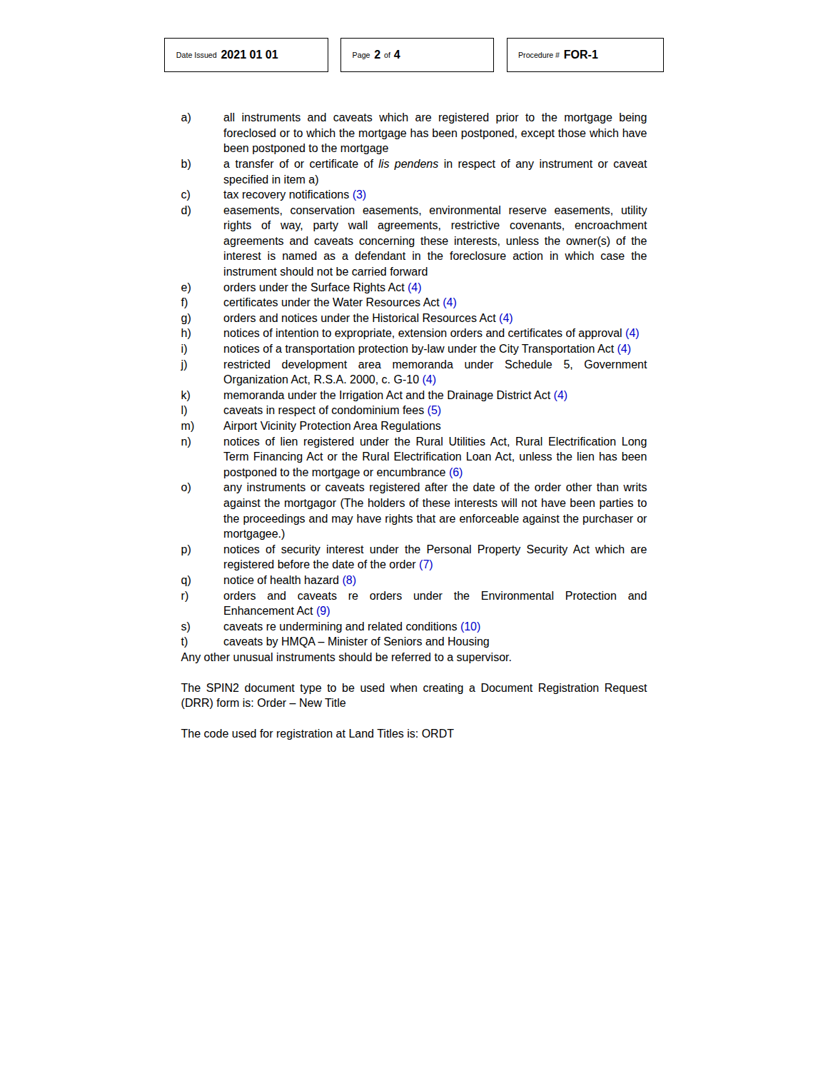Date Issued 2021 01 01
Page 2 of 4
Procedure #FOR-1
a)
all instruments and caveats which are registered prior to the mortgage being foreclosed or to which the mortgage has been postponed, except those which have been postponed to the mortgage
b)
a transfer of or certificate of lis pendens in respect of any instrument or caveat specified in item a)
c)
tax recovery notifications (3)
d)
easements, conservation easements, environmental reserve easements, utility rights of way, party wall agreements, restrictive covenants, encroachment agreements and caveats concerning these interests, unless the owner(s) of the interest is named as a defendant in the foreclosure action in which case the instrument should not be carried forward
e)
orders under the Surface Rights Act (4)
f)
certificates under the Water Resources Act (4)
g)
orders and notices under the Historical Resources Act (4)
h)
notices of intention to expropriate, extension orders and certificates of approval (4)
i)
notices of a transportation protection by-law under the City Transportation Act (4)
j)
restricted development area memoranda under Schedule 5, Government Organization Act, R.S.A. 2000, c. G-10 (4)
k)
memoranda under the Irrigation Act and the Drainage District Act (4)
l)
caveats in respect of condominium fees (5)
m)
Airport Vicinity Protection Area Regulations
n)
notices of lien registered under the Rural Utilities Act, Rural Electrification Long Term Financing Act or the Rural Electrification Loan Act, unless the lien has been postponed to the mortgage or encumbrance (6)
o)
any instruments or caveats registered after the date of the order other than writs against the mortgagor (The holders of these interests will not have been parties to the proceedings and may have rights that are enforceable against the purchaser or mortgagee.)
p)
notices of security interest under the Personal Property Security Act which are registered before the date of the order (7)
q)
notice of health hazard (8)
r)
orders and caveats re orders under the Environmental Protection and Enhancement Act (9)
s)
caveats re undermining and related conditions (10)
t)
caveats by HMQA – Minister of Seniors and Housing
Any other unusual instruments should be referred to a supervisor.
The SPIN2 document type to be used when creating a Document Registration Request (DRR) form is: Order – New Title
The code used for registration at Land Titles is: ORDT